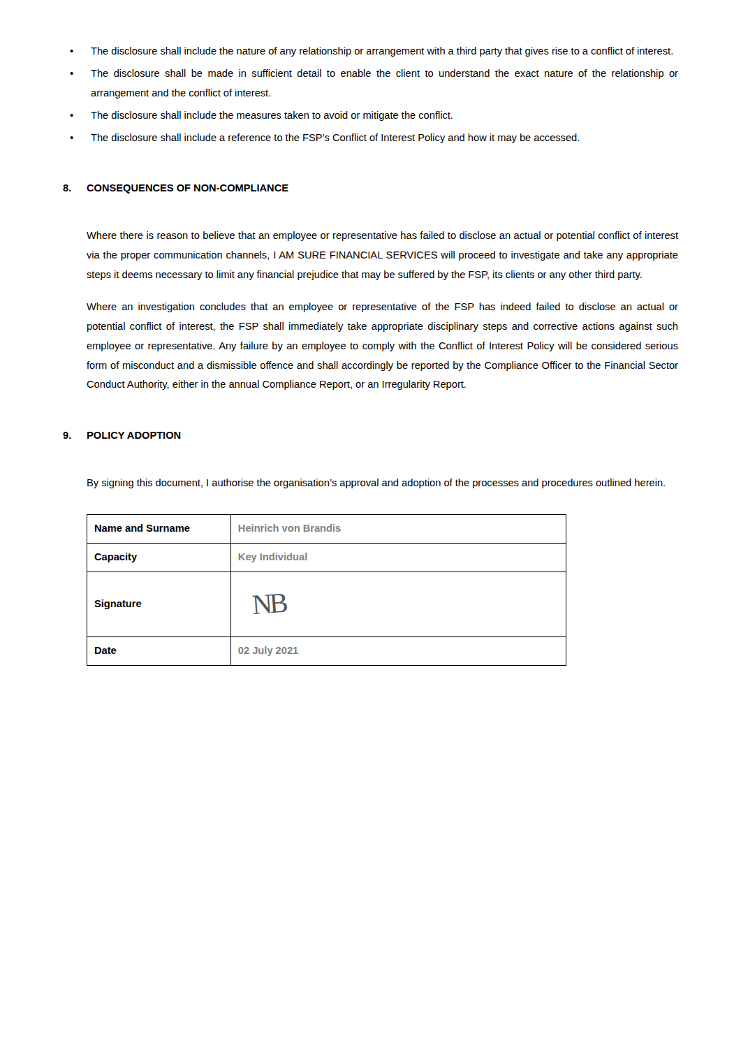The disclosure shall include the nature of any relationship or arrangement with a third party that gives rise to a conflict of interest.
The disclosure shall be made in sufficient detail to enable the client to understand the exact nature of the relationship or arrangement and the conflict of interest.
The disclosure shall include the measures taken to avoid or mitigate the conflict.
The disclosure shall include a reference to the FSP’s Conflict of Interest Policy and how it may be accessed.
8. CONSEQUENCES OF NON-COMPLIANCE
Where there is reason to believe that an employee or representative has failed to disclose an actual or potential conflict of interest via the proper communication channels, I AM SURE FINANCIAL SERVICES will proceed to investigate and take any appropriate steps it deems necessary to limit any financial prejudice that may be suffered by the FSP, its clients or any other third party.
Where an investigation concludes that an employee or representative of the FSP has indeed failed to disclose an actual or potential conflict of interest, the FSP shall immediately take appropriate disciplinary steps and corrective actions against such employee or representative. Any failure by an employee to comply with the Conflict of Interest Policy will be considered serious form of misconduct and a dismissible offence and shall accordingly be reported by the Compliance Officer to the Financial Sector Conduct Authority, either in the annual Compliance Report, or an Irregularity Report.
9. POLICY ADOPTION
By signing this document, I authorise the organisation’s approval and adoption of the processes and procedures outlined herein.
| Name and Surname | Heinrich von Brandis |
| Capacity | Key Individual |
| Signature | NB |
| Date | 02 July 2021 |